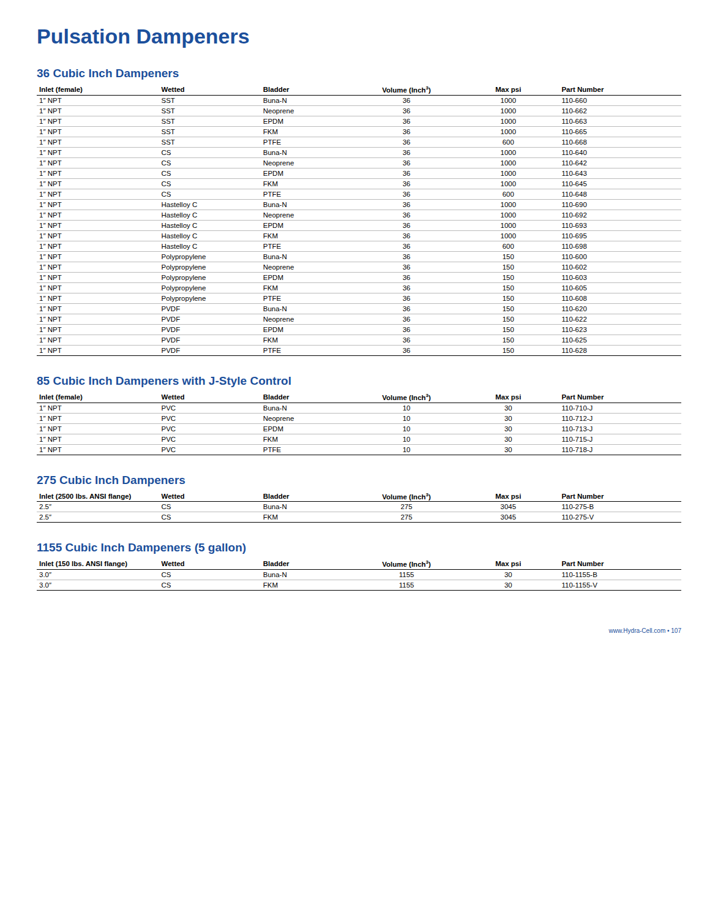Pulsation Dampeners
36 Cubic Inch Dampeners
| Inlet (female) | Wetted | Bladder | Volume (Inch 3 ) | Max psi | Part Number |
| --- | --- | --- | --- | --- | --- |
| 1″ NPT | SST | Buna-N | 36 | 1000 | 110-660 |
| 1″ NPT | SST | Neoprene | 36 | 1000 | 110-662 |
| 1″ NPT | SST | EPDM | 36 | 1000 | 110-663 |
| 1″ NPT | SST | FKM | 36 | 1000 | 110-665 |
| 1″ NPT | SST | PTFE | 36 | 600 | 110-668 |
| 1″ NPT | CS | Buna-N | 36 | 1000 | 110-640 |
| 1″ NPT | CS | Neoprene | 36 | 1000 | 110-642 |
| 1″ NPT | CS | EPDM | 36 | 1000 | 110-643 |
| 1″ NPT | CS | FKM | 36 | 1000 | 110-645 |
| 1″ NPT | CS | PTFE | 36 | 600 | 110-648 |
| 1″ NPT | Hastelloy C | Buna-N | 36 | 1000 | 110-690 |
| 1″ NPT | Hastelloy C | Neoprene | 36 | 1000 | 110-692 |
| 1″ NPT | Hastelloy C | EPDM | 36 | 1000 | 110-693 |
| 1″ NPT | Hastelloy C | FKM | 36 | 1000 | 110-695 |
| 1″ NPT | Hastelloy C | PTFE | 36 | 600 | 110-698 |
| 1″ NPT | Polypropylene | Buna-N | 36 | 150 | 110-600 |
| 1″ NPT | Polypropylene | Neoprene | 36 | 150 | 110-602 |
| 1″ NPT | Polypropylene | EPDM | 36 | 150 | 110-603 |
| 1″ NPT | Polypropylene | FKM | 36 | 150 | 110-605 |
| 1″ NPT | Polypropylene | PTFE | 36 | 150 | 110-608 |
| 1″ NPT | PVDF | Buna-N | 36 | 150 | 110-620 |
| 1″ NPT | PVDF | Neoprene | 36 | 150 | 110-622 |
| 1″ NPT | PVDF | EPDM | 36 | 150 | 110-623 |
| 1″ NPT | PVDF | FKM | 36 | 150 | 110-625 |
| 1″ NPT | PVDF | PTFE | 36 | 150 | 110-628 |
85 Cubic Inch Dampeners with J-Style Control
| Inlet (female) | Wetted | Bladder | Volume (Inch 3 ) | Max psi | Part Number |
| --- | --- | --- | --- | --- | --- |
| 1″ NPT | PVC | Buna-N | 10 | 30 | 110-710-J |
| 1″ NPT | PVC | Neoprene | 10 | 30 | 110-712-J |
| 1″ NPT | PVC | EPDM | 10 | 30 | 110-713-J |
| 1″ NPT | PVC | FKM | 10 | 30 | 110-715-J |
| 1″ NPT | PVC | PTFE | 10 | 30 | 110-718-J |
275 Cubic Inch Dampeners
| Inlet (2500 lbs. ANSI flange) | Wetted | Bladder | Volume (Inch 3 ) | Max psi | Part Number |
| --- | --- | --- | --- | --- | --- |
| 2.5″ | CS | Buna-N | 275 | 3045 | 110-275-B |
| 2.5″ | CS | FKM | 275 | 3045 | 110-275-V |
1155 Cubic Inch Dampeners (5 gallon)
| Inlet (150 lbs. ANSI flange) | Wetted | Bladder | Volume (Inch 3 ) | Max psi | Part Number |
| --- | --- | --- | --- | --- | --- |
| 3.0″ | CS | Buna-N | 1155 | 30 | 110-1155-B |
| 3.0″ | CS | FKM | 1155 | 30 | 110-1155-V |
www.Hydra-Cell.com • 107